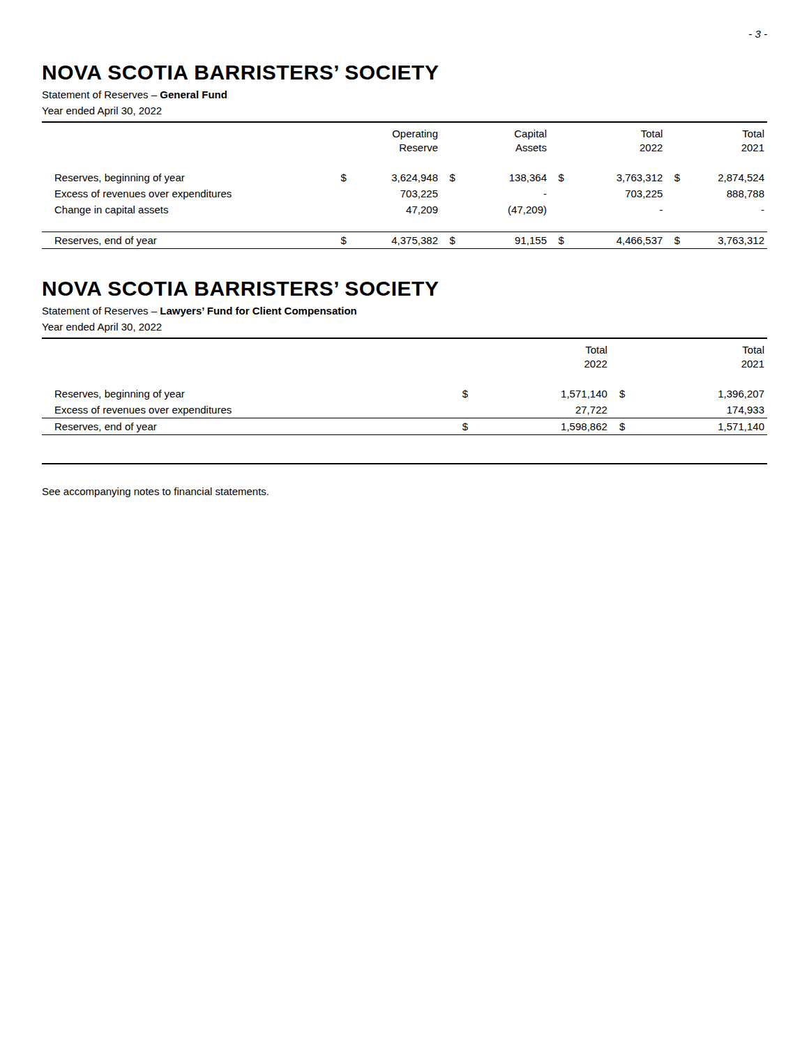- 3 -
NOVA SCOTIA BARRISTERS’ SOCIETY
Statement of Reserves – General Fund
Year ended April 30, 2022
| | | Operating Reserve | | Capital Assets | | Total 2022 | | Total 2021 |
| --- | --- | --- | --- | --- | --- | --- | --- | --- |
| Reserves, beginning of year | $ | 3,624,948 | $ | 138,364 | $ | 3,763,312 | $ | 2,874,524 |
| Excess of revenues over expenditures | | 703,225 | | - | | 703,225 | | 888,788 |
| Change in capital assets | | 47,209 | | (47,209) | | - | | - |
| Reserves, end of year | $ | 4,375,382 | $ | 91,155 | $ | 4,466,537 | $ | 3,763,312 |
NOVA SCOTIA BARRISTERS’ SOCIETY
Statement of Reserves – Lawyers’ Fund for Client Compensation
Year ended April 30, 2022
| | | Total 2022 | | Total 2021 |
| --- | --- | --- | --- | --- |
| Reserves, beginning of year | $ | 1,571,140 | $ | 1,396,207 |
| Excess of revenues over expenditures | | 27,722 | | 174,933 |
| Reserves, end of year | $ | 1,598,862 | $ | 1,571,140 |
See accompanying notes to financial statements.